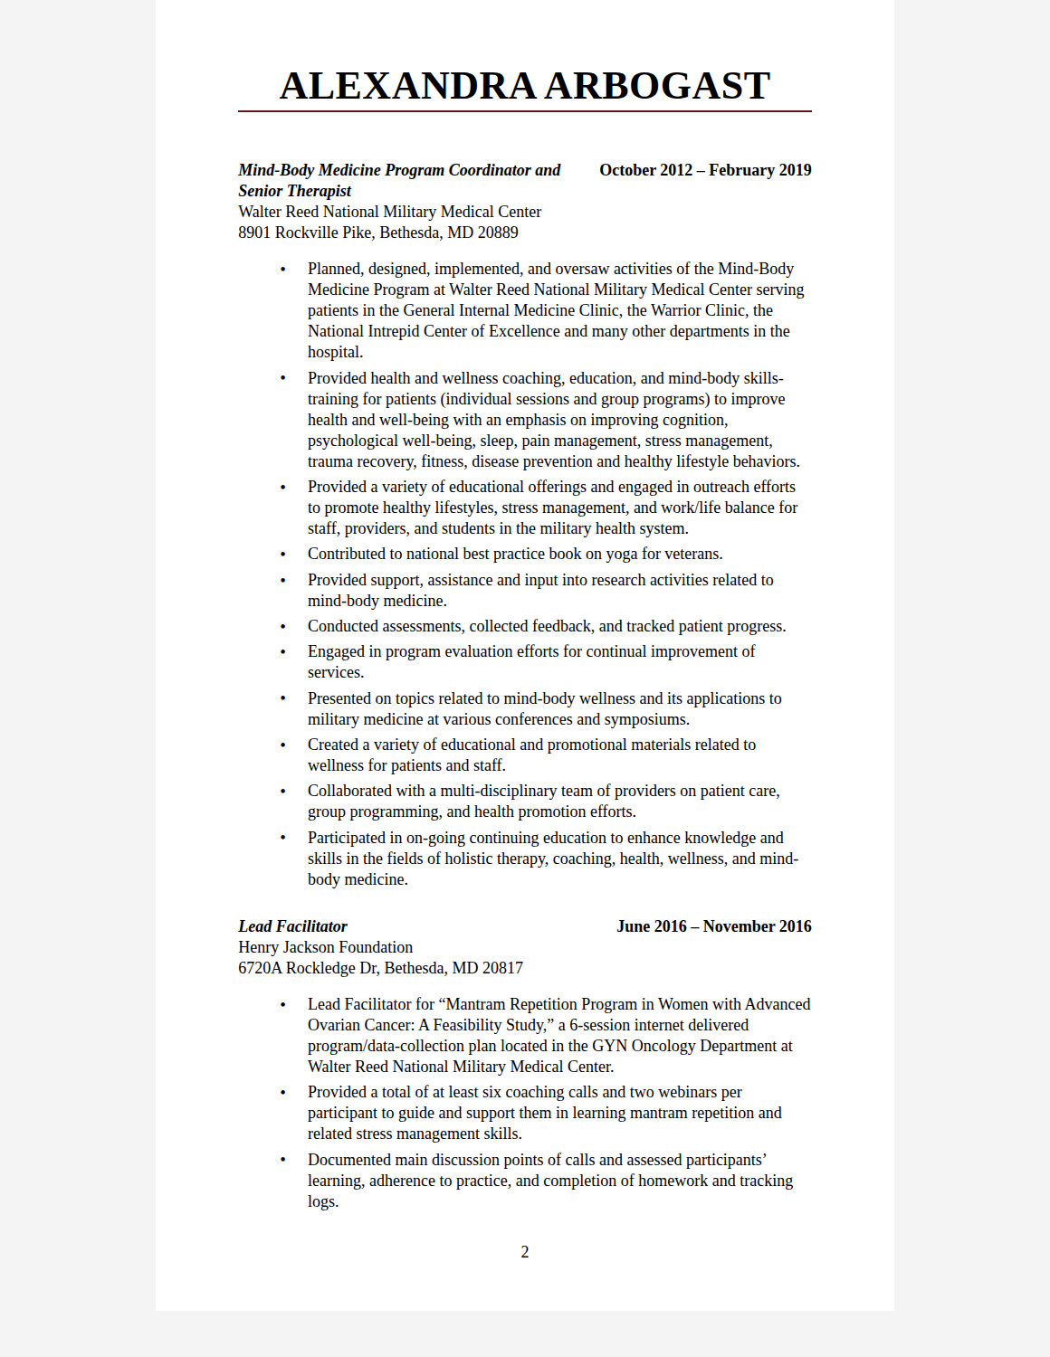ALEXANDRA ARBOGAST
Mind-Body Medicine Program Coordinator and
Senior Therapist
October 2012 – February 2019
Walter Reed National Military Medical Center
8901 Rockville Pike, Bethesda, MD 20889
Planned, designed, implemented, and oversaw activities of the Mind-Body Medicine Program at Walter Reed National Military Medical Center serving patients in the General Internal Medicine Clinic, the Warrior Clinic, the National Intrepid Center of Excellence and many other departments in the hospital.
Provided health and wellness coaching, education, and mind-body skills-training for patients (individual sessions and group programs) to improve health and well-being with an emphasis on improving cognition, psychological well-being, sleep, pain management, stress management, trauma recovery, fitness, disease prevention and healthy lifestyle behaviors.
Provided a variety of educational offerings and engaged in outreach efforts to promote healthy lifestyles, stress management, and work/life balance for staff, providers, and students in the military health system.
Contributed to national best practice book on yoga for veterans.
Provided support, assistance and input into research activities related to mind-body medicine.
Conducted assessments, collected feedback, and tracked patient progress.
Engaged in program evaluation efforts for continual improvement of services.
Presented on topics related to mind-body wellness and its applications to military medicine at various conferences and symposiums.
Created a variety of educational and promotional materials related to wellness for patients and staff.
Collaborated with a multi-disciplinary team of providers on patient care, group programming, and health promotion efforts.
Participated in on-going continuing education to enhance knowledge and skills in the fields of holistic therapy, coaching, health, wellness, and mind-body medicine.
Lead Facilitator
June 2016 – November 2016
Henry Jackson Foundation
6720A Rockledge Dr, Bethesda, MD 20817
Lead Facilitator for “Mantram Repetition Program in Women with Advanced Ovarian Cancer: A Feasibility Study,” a 6-session internet delivered program/data-collection plan located in the GYN Oncology Department at Walter Reed National Military Medical Center.
Provided a total of at least six coaching calls and two webinars per participant to guide and support them in learning mantram repetition and related stress management skills.
Documented main discussion points of calls and assessed participants’ learning, adherence to practice, and completion of homework and tracking logs.
2